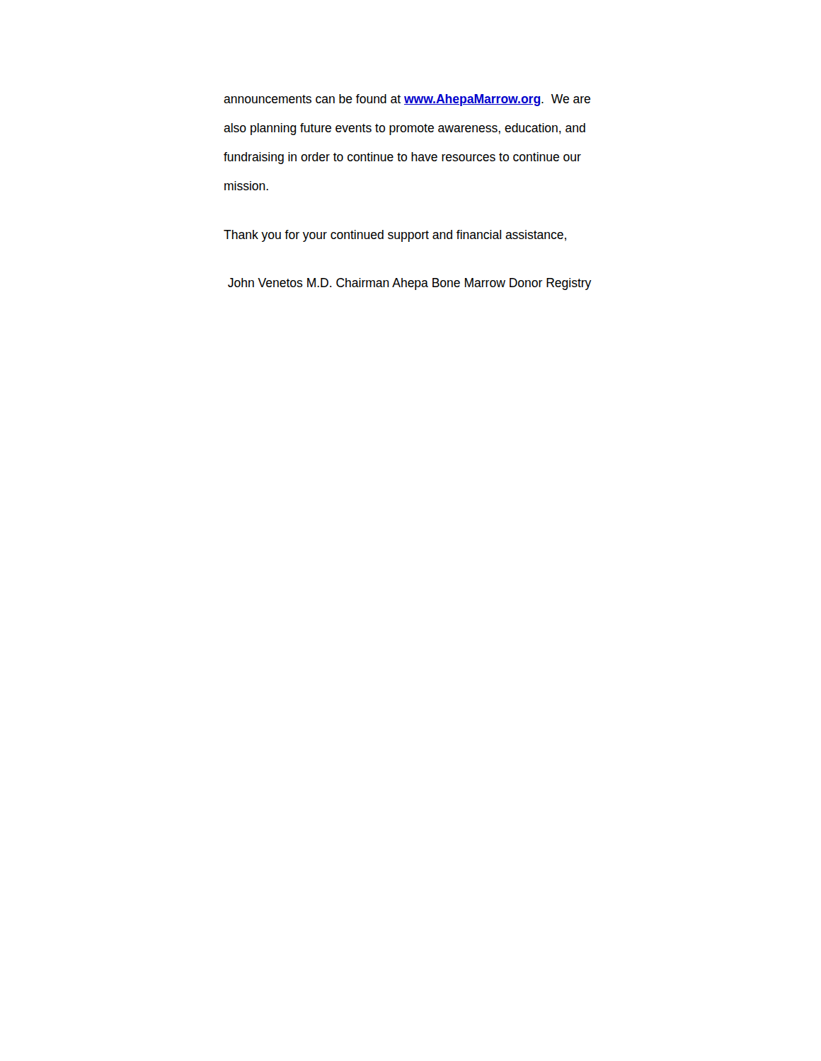announcements can be found at www.AhepaMarrow.org. We are also planning future events to promote awareness, education, and fundraising in order to continue to have resources to continue our mission.
Thank you for your continued support and financial assistance,
John Venetos M.D. Chairman Ahepa Bone Marrow Donor Registry